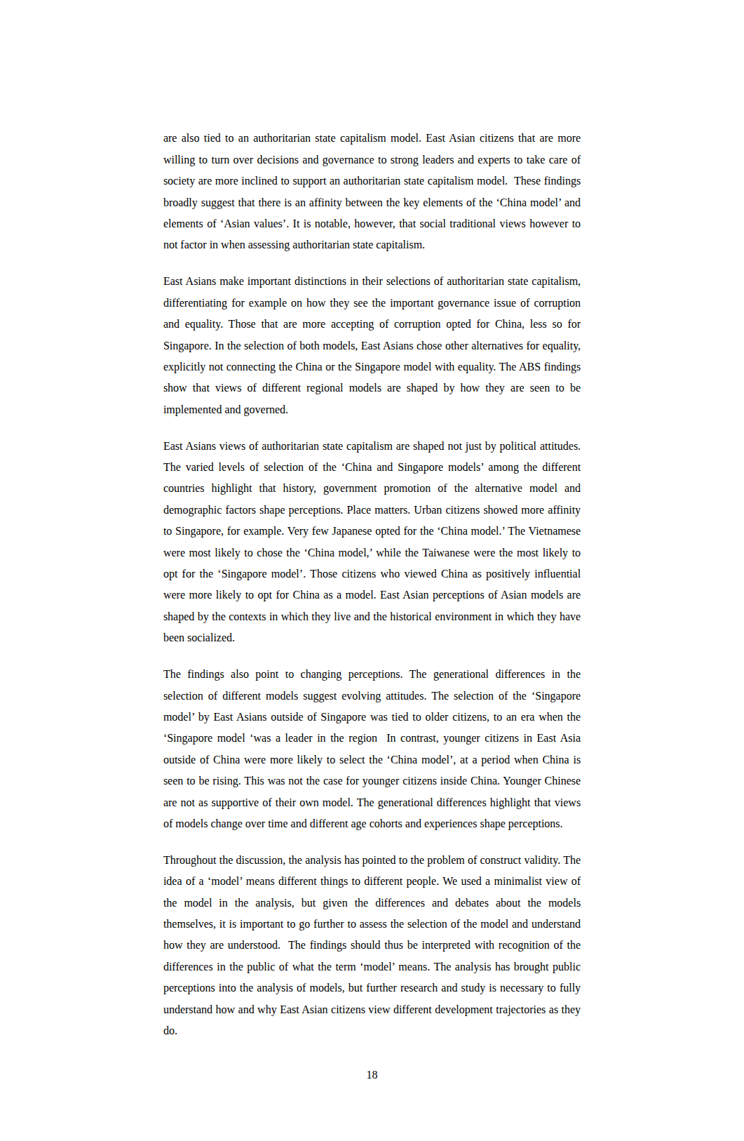are also tied to an authoritarian state capitalism model. East Asian citizens that are more willing to turn over decisions and governance to strong leaders and experts to take care of society are more inclined to support an authoritarian state capitalism model. These findings broadly suggest that there is an affinity between the key elements of the ‘China model’ and elements of ‘Asian values’. It is notable, however, that social traditional views however to not factor in when assessing authoritarian state capitalism.
East Asians make important distinctions in their selections of authoritarian state capitalism, differentiating for example on how they see the important governance issue of corruption and equality. Those that are more accepting of corruption opted for China, less so for Singapore. In the selection of both models, East Asians chose other alternatives for equality, explicitly not connecting the China or the Singapore model with equality. The ABS findings show that views of different regional models are shaped by how they are seen to be implemented and governed.
East Asians views of authoritarian state capitalism are shaped not just by political attitudes. The varied levels of selection of the ‘China and Singapore models’ among the different countries highlight that history, government promotion of the alternative model and demographic factors shape perceptions. Place matters. Urban citizens showed more affinity to Singapore, for example. Very few Japanese opted for the ‘China model.’ The Vietnamese were most likely to chose the ‘China model,’ while the Taiwanese were the most likely to opt for the ‘Singapore model’. Those citizens who viewed China as positively influential were more likely to opt for China as a model. East Asian perceptions of Asian models are shaped by the contexts in which they live and the historical environment in which they have been socialized.
The findings also point to changing perceptions. The generational differences in the selection of different models suggest evolving attitudes. The selection of the ‘Singapore model’ by East Asians outside of Singapore was tied to older citizens, to an era when the ‘Singapore model ‘was a leader in the region In contrast, younger citizens in East Asia outside of China were more likely to select the ‘China model’, at a period when China is seen to be rising. This was not the case for younger citizens inside China. Younger Chinese are not as supportive of their own model. The generational differences highlight that views of models change over time and different age cohorts and experiences shape perceptions.
Throughout the discussion, the analysis has pointed to the problem of construct validity. The idea of a ‘model’ means different things to different people. We used a minimalist view of the model in the analysis, but given the differences and debates about the models themselves, it is important to go further to assess the selection of the model and understand how they are understood. The findings should thus be interpreted with recognition of the differences in the public of what the term ‘model’ means. The analysis has brought public perceptions into the analysis of models, but further research and study is necessary to fully understand how and why East Asian citizens view different development trajectories as they do.
18